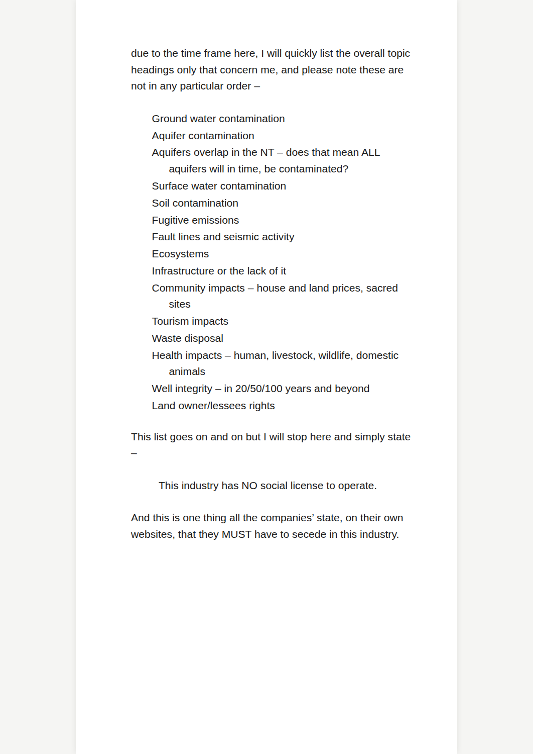due to the time frame here, I will quickly list the overall topic headings only that concern me, and please note these are not in any particular order –
Ground water contamination
Aquifer contamination
Aquifers overlap in the NT – does that mean ALL aquifers will in time, be contaminated?
Surface water contamination
Soil contamination
Fugitive emissions
Fault lines and seismic activity
Ecosystems
Infrastructure or the lack of it
Community impacts – house and land prices, sacred sites
Tourism impacts
Waste disposal
Health impacts – human, livestock, wildlife, domestic animals
Well integrity – in 20/50/100 years and beyond
Land owner/lessees rights
This list goes on and on but I will stop here and simply state –
This industry has NO social license to operate.
And this is one thing all the companies’ state, on their own websites, that they MUST have to secede in this industry.